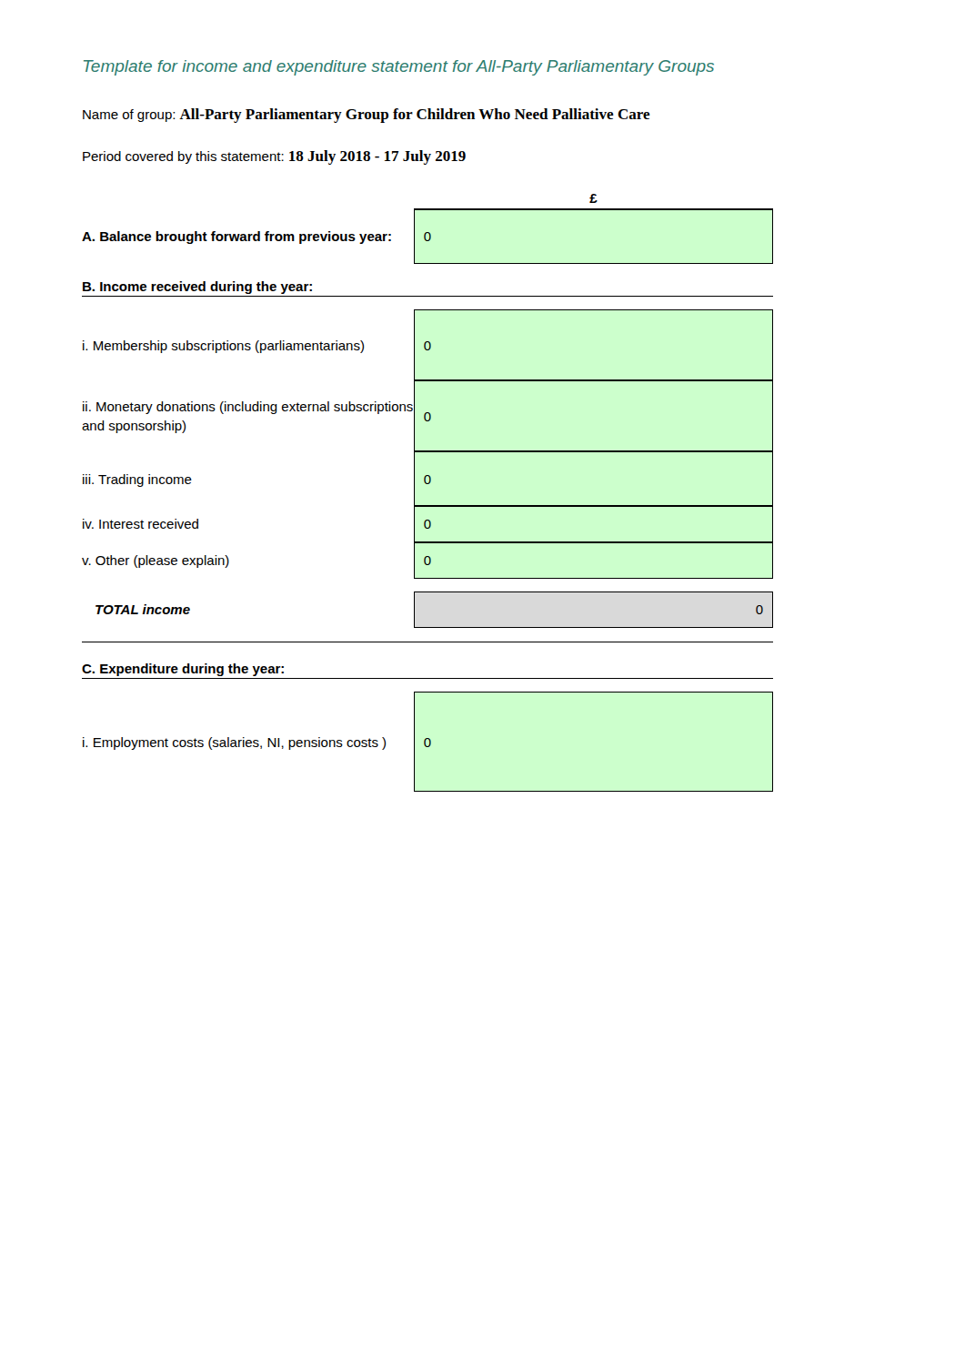Template for income and expenditure statement for All-Party Parliamentary Groups
Name of group: All-Party Parliamentary Group for Children Who Need Palliative Care
Period covered by this statement: 18 July 2018 - 17 July 2019
| | £ |
| A. Balance brought forward from previous year: | 0 |
| B. Income received during the year: |
| i. Membership subscriptions (parliamentarians) | 0 |
| ii. Monetary donations (including external subscriptions and sponsorship) | 0 |
| iii. Trading income | 0 |
| iv. Interest received | 0 |
| v. Other (please explain) | 0 |
| TOTAL income | 0 |
| C. Expenditure during the year: |
| i. Employment costs (salaries, NI, pensions costs ) | 0 |